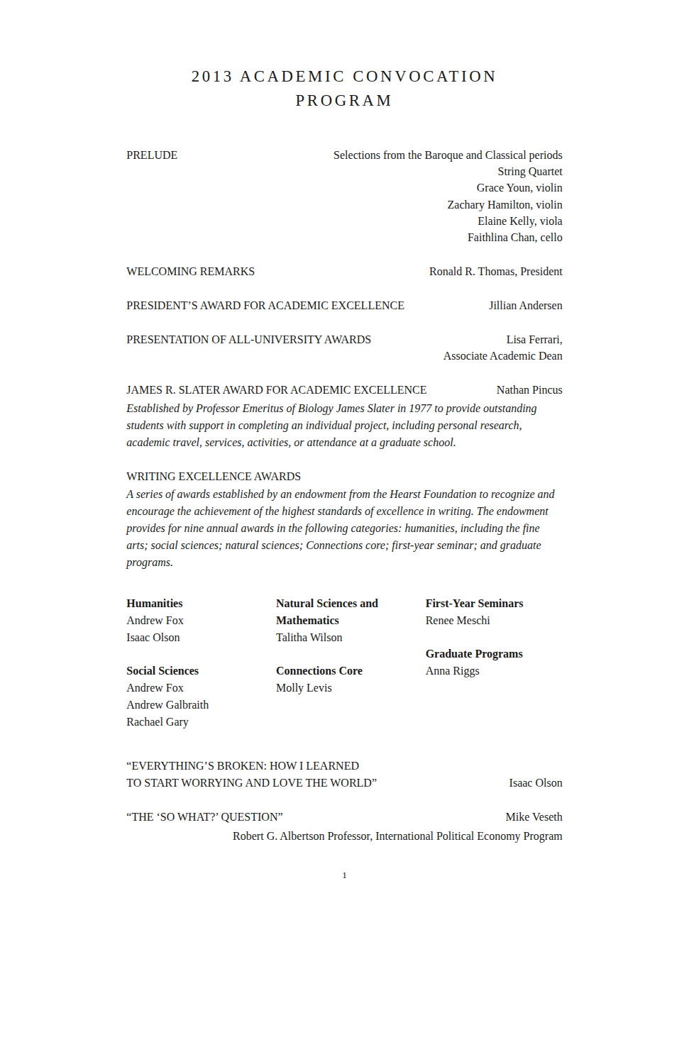2013 Academic Convocation
Program
PRELUDE
Selections from the Baroque and Classical periods String Quartet Grace Youn, violin Zachary Hamilton, violin Elaine Kelly, viola Faithlina Chan, cello
WELCOMING REMARKS
Ronald R. Thomas, President
PRESIDENT’S AWARD FOR ACADEMIC EXCELLENCE
Jillian Andersen
PRESENTATION OF ALL-UNIVERSITY AWARDS
Lisa Ferrari, Associate Academic Dean
JAMES R. SLATER AWARD FOR ACADEMIC EXCELLENCE
Nathan Pincus
Established by Professor Emeritus of Biology James Slater in 1977 to provide outstanding students with support in completing an individual project, including personal research, academic travel, services, activities, or attendance at a graduate school.
WRITING EXCELLENCE AWARDS
A series of awards established by an endowment from the Hearst Foundation to recognize and encourage the achievement of the highest standards of excellence in writing. The endowment provides for nine annual awards in the following categories: humanities, including the fine arts; social sciences; natural sciences; Connections core; first-year seminar; and graduate programs.
Humanities
Andrew Fox
Isaac Olson
Social Sciences
Andrew Fox
Andrew Galbraith
Rachael Gary
Natural Sciences and
Mathematics
Talitha Wilson
Connections Core
Molly Levis
First-Year Seminars
Renee Meschi
Graduate Programs
Anna Riggs
“EVERYTHING’S BROKEN: HOW I LEARNED
TO START WORRYING AND LOVE THE WORLD”
Isaac Olson
“THE ‘SO WHAT?’ QUESTION”
Mike Veseth
Robert G. Albertson Professor, International Political Economy Program
1